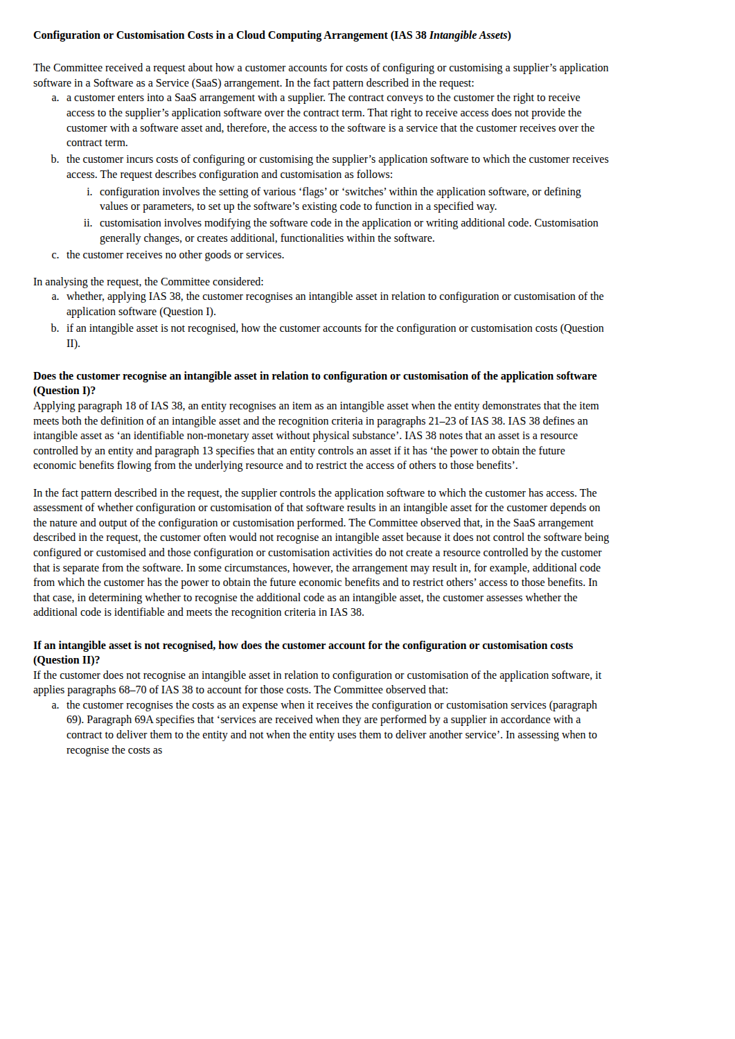Configuration or Customisation Costs in a Cloud Computing Arrangement (IAS 38 Intangible Assets)
The Committee received a request about how a customer accounts for costs of configuring or customising a supplier’s application software in a Software as a Service (SaaS) arrangement. In the fact pattern described in the request:
a customer enters into a SaaS arrangement with a supplier. The contract conveys to the customer the right to receive access to the supplier’s application software over the contract term. That right to receive access does not provide the customer with a software asset and, therefore, the access to the software is a service that the customer receives over the contract term.
the customer incurs costs of configuring or customising the supplier’s application software to which the customer receives access. The request describes configuration and customisation as follows:
configuration involves the setting of various ‘flags’ or ‘switches’ within the application software, or defining values or parameters, to set up the software’s existing code to function in a specified way.
customisation involves modifying the software code in the application or writing additional code. Customisation generally changes, or creates additional, functionalities within the software.
the customer receives no other goods or services.
In analysing the request, the Committee considered:
whether, applying IAS 38, the customer recognises an intangible asset in relation to configuration or customisation of the application software (Question I).
if an intangible asset is not recognised, how the customer accounts for the configuration or customisation costs (Question II).
Does the customer recognise an intangible asset in relation to configuration or customisation of the application software (Question I)?
Applying paragraph 18 of IAS 38, an entity recognises an item as an intangible asset when the entity demonstrates that the item meets both the definition of an intangible asset and the recognition criteria in paragraphs 21–23 of IAS 38. IAS 38 defines an intangible asset as ‘an identifiable non-monetary asset without physical substance’. IAS 38 notes that an asset is a resource controlled by an entity and paragraph 13 specifies that an entity controls an asset if it has ‘the power to obtain the future economic benefits flowing from the underlying resource and to restrict the access of others to those benefits’.
In the fact pattern described in the request, the supplier controls the application software to which the customer has access. The assessment of whether configuration or customisation of that software results in an intangible asset for the customer depends on the nature and output of the configuration or customisation performed. The Committee observed that, in the SaaS arrangement described in the request, the customer often would not recognise an intangible asset because it does not control the software being configured or customised and those configuration or customisation activities do not create a resource controlled by the customer that is separate from the software. In some circumstances, however, the arrangement may result in, for example, additional code from which the customer has the power to obtain the future economic benefits and to restrict others’ access to those benefits. In that case, in determining whether to recognise the additional code as an intangible asset, the customer assesses whether the additional code is identifiable and meets the recognition criteria in IAS 38.
If an intangible asset is not recognised, how does the customer account for the configuration or customisation costs (Question II)?
If the customer does not recognise an intangible asset in relation to configuration or customisation of the application software, it applies paragraphs 68–70 of IAS 38 to account for those costs. The Committee observed that:
the customer recognises the costs as an expense when it receives the configuration or customisation services (paragraph 69). Paragraph 69A specifies that ‘services are received when they are performed by a supplier in accordance with a contract to deliver them to the entity and not when the entity uses them to deliver another service’. In assessing when to recognise the costs as